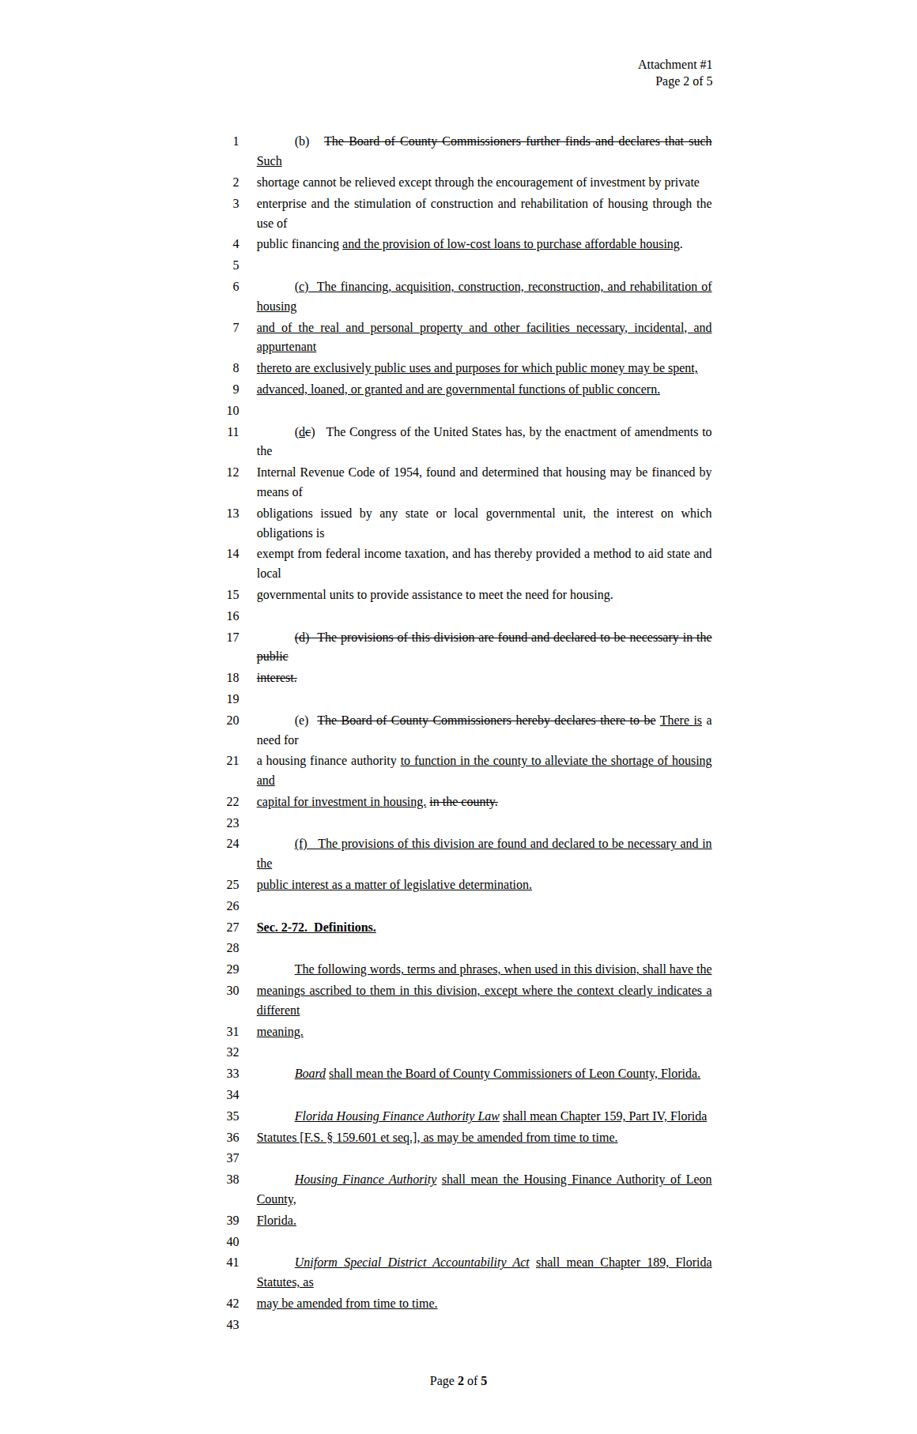Attachment #1
Page 2 of 5
| 1 | (b) The Board of County Commissioners further finds and declares that such Such |
| 2 | shortage cannot be relieved except through the encouragement of investment by private |
| 3 | enterprise and the stimulation of construction and rehabilitation of housing through the use of |
| 4 | public financing and the provision of low-cost loans to purchase affordable housing . |
| 5 | |
| 6 | (c) The financing, acquisition, construction, reconstruction, and rehabilitation of housing |
| 7 | and of the real and personal property and other facilities necessary, incidental, and appurtenant |
| 8 | thereto are exclusively public uses and purposes for which public money may be spent, |
| 9 | advanced, loaned, or granted and are governmental functions of public concern. |
| 10 | |
| 11 | ( d c ) The Congress of the United States has, by the enactment of amendments to the |
| 12 | Internal Revenue Code of 1954, found and determined that housing may be financed by means of |
| 13 | obligations issued by any state or local governmental unit, the interest on which obligations is |
| 14 | exempt from federal income taxation, and has thereby provided a method to aid state and local |
| 15 | governmental units to provide assistance to meet the need for housing. |
| 16 | |
| 17 | (d) The provisions of this division are found and declared to be necessary in the public |
| 18 | interest. |
| 19 | |
| 20 | (e) The Board of County Commissioners hereby declares there to be There is a need for |
| 21 | a housing finance authority to function in the county to alleviate the shortage of housing and |
| 22 | capital for investment in housing. in the county. |
| 23 | |
| 24 | (f) The provisions of this division are found and declared to be necessary and in the |
| 25 | public interest as a matter of legislative determination. |
| 26 | |
| 27 | Sec. 2-72. Definitions. |
| 28 | |
| 29 | The following words, terms and phrases, when used in this division, shall have the |
| 30 | meanings ascribed to them in this division, except where the context clearly indicates a different |
| 31 | meaning. |
| 32 | |
| 33 | Board shall mean the Board of County Commissioners of Leon County, Florida. |
| 34 | |
| 35 | Florida Housing Finance Authority Law shall mean Chapter 159, Part IV, Florida |
| 36 | Statutes [F.S. § 159.601 et seq.], as may be amended from time to time. |
| 37 | |
| 38 | Housing Finance Authority shall mean the Housing Finance Authority of Leon County, |
| 39 | Florida. |
| 40 | |
| 41 | Uniform Special District Accountability Act shall mean Chapter 189, Florida Statutes, as |
| 42 | may be amended from time to time. |
| 43 | |
Page 2 of 5